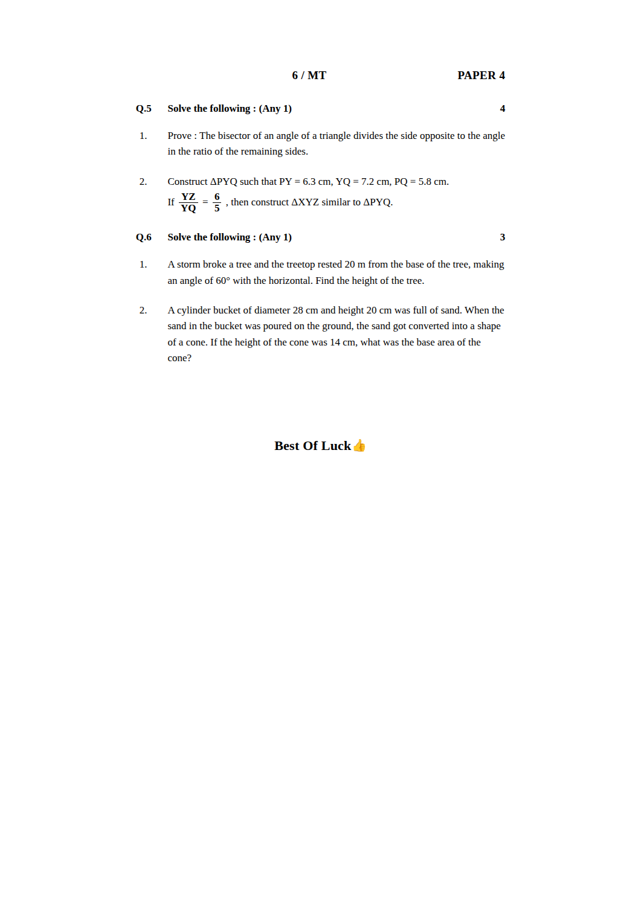6 / MT
PAPER 4
Q.5 Solve the following : (Any 1) 4
1.
Prove : The bisector of an angle of a triangle divides the side opposite to the angle in the ratio of the remaining sides.
2.
Construct ΔPYQ such that PY = 6.3 cm, YQ = 7.2 cm, PQ = 5.8 cm.
If YZ YQ = 65 , then construct ΔXYZ similar to ΔPYQ.
Q.6 Solve the following : (Any 1) 3
1.
A storm broke a tree and the treetop rested 20 m from the base of the tree, making an angle of 60° with the horizontal. Find the height of the tree.
2.
A cylinder bucket of diameter 28 cm and height 20 cm was full of sand. When the sand in the bucket was poured on the ground, the sand got converted into a shape of a cone. If the height of the cone was 14 cm, what was the base area of the cone?
Best Of Luck👍